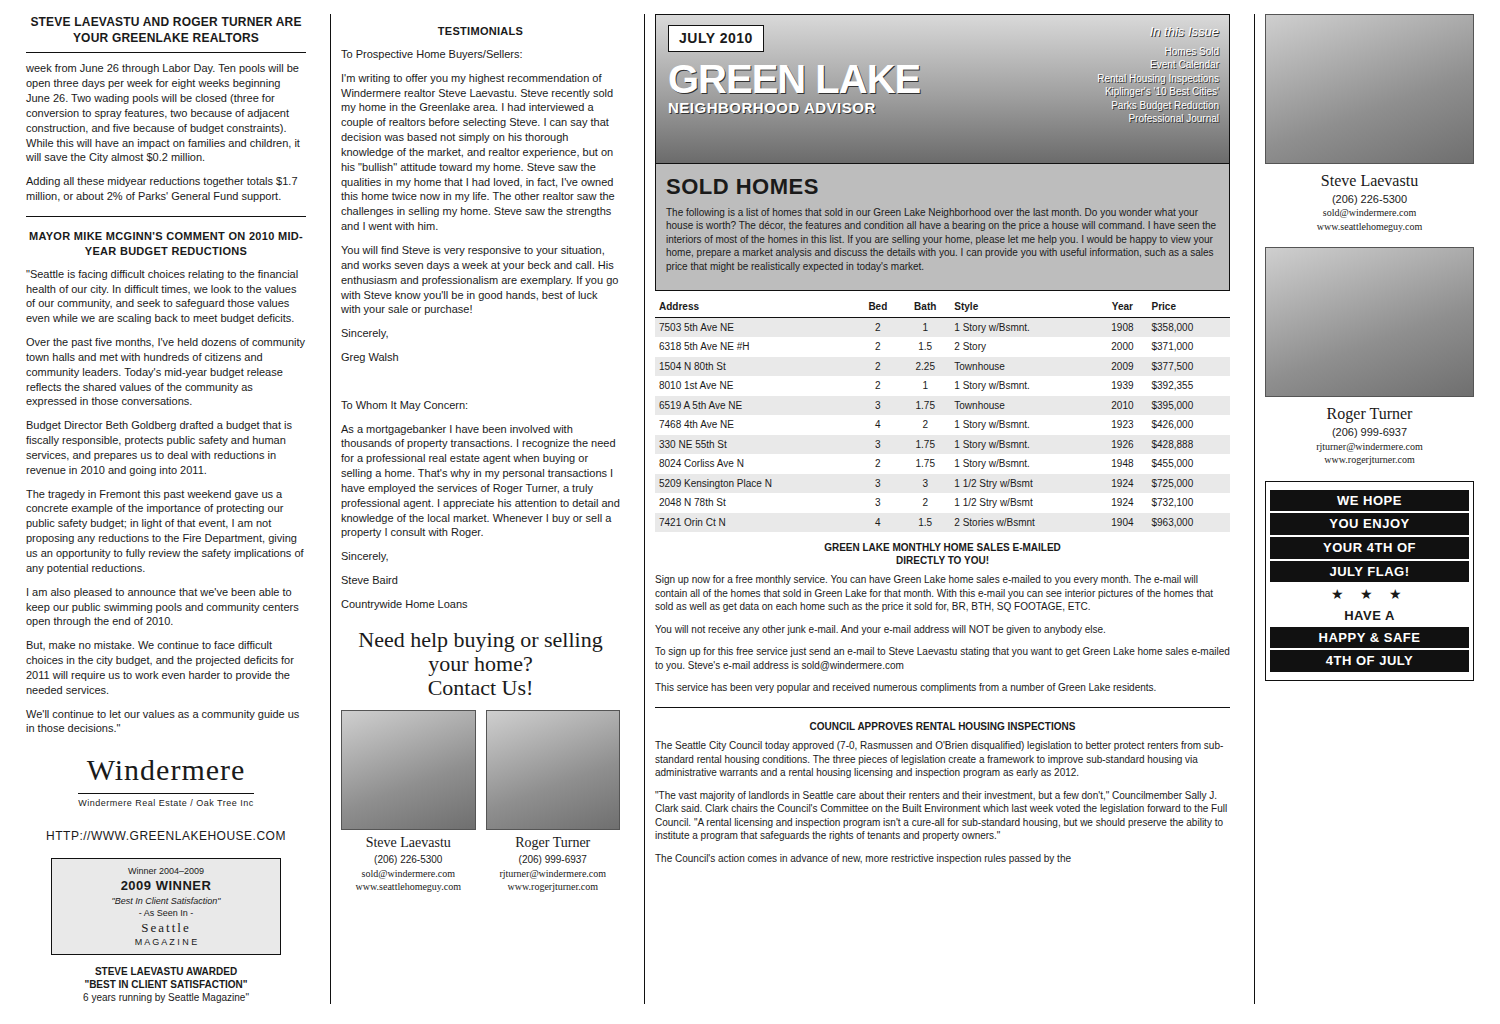STEVE LAEVASTU AND ROGER TURNER ARE YOUR GREENLAKE REALTORS
week from June 26 through Labor Day. Ten pools will be open three days per week for eight weeks beginning June 26. Two wading pools will be closed (three for conversion to spray features, two because of adjacent construction, and five because of budget constraints). While this will have an impact on families and children, it will save the City almost $0.2 million.
Adding all these midyear reductions together totals $1.7 million, or about 2% of Parks' General Fund support.
MAYOR MIKE MCGINN'S COMMENT ON 2010 MID-YEAR BUDGET REDUCTIONS
"Seattle is facing difficult choices relating to the financial health of our city. In difficult times, we look to the values of our community, and seek to safeguard those values even while we are scaling back to meet budget deficits.
Over the past five months, I've held dozens of community town halls and met with hundreds of citizens and community leaders. Today's mid-year budget release reflects the shared values of the community as expressed in those conversations.
Budget Director Beth Goldberg drafted a budget that is fiscally responsible, protects public safety and human services, and prepares us to deal with reductions in revenue in 2010 and going into 2011.
The tragedy in Fremont this past weekend gave us a concrete example of the importance of protecting our public safety budget; in light of that event, I am not proposing any reductions to the Fire Department, giving us an opportunity to fully review the safety implications of any potential reductions.
I am also pleased to announce that we've been able to keep our public swimming pools and community centers open through the end of 2010.
But, make no mistake. We continue to face difficult choices in the city budget, and the projected deficits for 2011 will require us to work even harder to provide the needed services.
We'll continue to let our values as a community guide us in those decisions."
Windermere
Windermere Real Estate / Oak Tree Inc
HTTP://WWW.GREENLAKEHOUSE.COM
Winner 2004–2009
2009 WINNER
"Best In Client Satisfaction"
- As Seen In -
Seattle
M A G A Z I N E
STEVE LAEVASTU AWARDED
"BEST IN CLIENT SATISFACTION"
6 years running by Seattle Magazine"
TESTIMONIALS
To Prospective Home Buyers/Sellers:
I'm writing to offer you my highest recommendation of Windermere realtor Steve Laevastu. Steve recently sold my home in the Greenlake area. I had interviewed a couple of realtors before selecting Steve. I can say that decision was based not simply on his thorough knowledge of the market, and realtor experience, but on his "bullish" attitude toward my home. Steve saw the qualities in my home that I had loved, in fact, I've owned this home twice now in my life. The other realtor saw the challenges in selling my home. Steve saw the strengths and I went with him.
You will find Steve is very responsive to your situation, and works seven days a week at your beck and call. His enthusiasm and professionalism are exemplary. If you go with Steve know you'll be in good hands, best of luck with your sale or purchase!
Sincerely,
Greg Walsh
To Whom It May Concern:
As a mortgagebanker I have been involved with thousands of property transactions. I recognize the need for a professional real estate agent when buying or selling a home. That's why in my personal transactions I have employed the services of Roger Turner, a truly professional agent. I appreciate his attention to detail and knowledge of the local market. Whenever I buy or sell a property I consult with Roger.
Sincerely,
Steve Baird
Countrywide Home Loans
Need help buying or selling your home?
Contact Us!
Steve Laevastu
(206) 226-5300
sold@windermere.com
www.seattlehomeguy.com
Roger Turner
(206) 999-6937
rjturner@windermere.com
www.rogerjturner.com
JULY 2010
In this Issue
Homes Sold
Event Calendar
Rental Housing Inspections
Kiplinger's '10 Best Cities'
Parks Budget Reduction
Professional Journal
GREEN LAKE
NEIGHBORHOOD ADVISOR
SOLD HOMES
The following is a list of homes that sold in our Green Lake Neighborhood over the last month. Do you wonder what your house is worth? The décor, the features and condition all have a bearing on the price a house will command. I have seen the interiors of most of the homes in this list. If you are selling your home, please let me help you. I would be happy to view your home, prepare a market analysis and discuss the details with you. I can provide you with useful information, such as a sales price that might be realistically expected in today's market.
| Address | Bed | Bath | Style | Year | Price |
| --- | --- | --- | --- | --- | --- |
| 7503 5th Ave NE | 2 | 1 | 1 Story w/Bsmnt. | 1908 | $358,000 |
| 6318 5th Ave NE #H | 2 | 1.5 | 2 Story | 2000 | $371,000 |
| 1504 N 80th St | 2 | 2.25 | Townhouse | 2009 | $377,500 |
| 8010 1st Ave NE | 2 | 1 | 1 Story w/Bsmnt. | 1939 | $392,355 |
| 6519 A 5th Ave NE | 3 | 1.75 | Townhouse | 2010 | $395,000 |
| 7468 4th Ave NE | 4 | 2 | 1 Story w/Bsmnt. | 1923 | $426,000 |
| 330 NE 55th St | 3 | 1.75 | 1 Story w/Bsmnt. | 1926 | $428,888 |
| 8024 Corliss Ave N | 2 | 1.75 | 1 Story w/Bsmnt. | 1948 | $455,000 |
| 5209 Kensington Place N | 3 | 3 | 1 1/2 Stry w/Bsmt | 1924 | $725,000 |
| 2048 N 78th St | 3 | 2 | 1 1/2 Stry w/Bsmt | 1924 | $732,100 |
| 7421 Orin Ct N | 4 | 1.5 | 2 Stories w/Bsmnt | 1904 | $963,000 |
GREEN LAKE MONTHLY HOME SALES E-MAILED
DIRECTLY TO YOU!
Sign up now for a free monthly service. You can have Green Lake home sales e-mailed to you every month. The e-mail will contain all of the homes that sold in Green Lake for that month. With this e-mail you can see interior pictures of the homes that sold as well as get data on each home such as the price it sold for, BR, BTH, SQ FOOTAGE, ETC.
You will not receive any other junk e-mail. And your e-mail address will NOT be given to anybody else.
To sign up for this free service just send an e-mail to Steve Laevastu stating that you want to get Green Lake home sales e-mailed to you. Steve's e-mail address is sold@windermere.com
This service has been very popular and received numerous compliments from a number of Green Lake residents.
COUNCIL APPROVES RENTAL HOUSING INSPECTIONS
The Seattle City Council today approved (7-0, Rasmussen and O'Brien disqualified) legislation to better protect renters from sub-standard rental housing conditions. The three pieces of legislation create a framework to improve sub-standard housing via administrative warrants and a rental housing licensing and inspection program as early as 2012.
"The vast majority of landlords in Seattle care about their renters and their investment, but a few don't," Councilmember Sally J. Clark said. Clark chairs the Council's Committee on the Built Environment which last week voted the legislation forward to the Full Council. "A rental licensing and inspection program isn't a cure-all for sub-standard housing, but we should preserve the ability to institute a program that safeguards the rights of tenants and property owners."
The Council's action comes in advance of new, more restrictive inspection rules passed by the
Steve Laevastu
(206) 226-5300
sold@windermere.com
www.seattlehomeguy.com
Roger Turner
(206) 999-6937
rjturner@windermere.com
www.rogerjturner.com
WE HOPE
YOU ENJOY
YOUR 4TH OF
JULY FLAG!
★ ★ ★
HAVE A
HAPPY & SAFE
4TH OF JULY